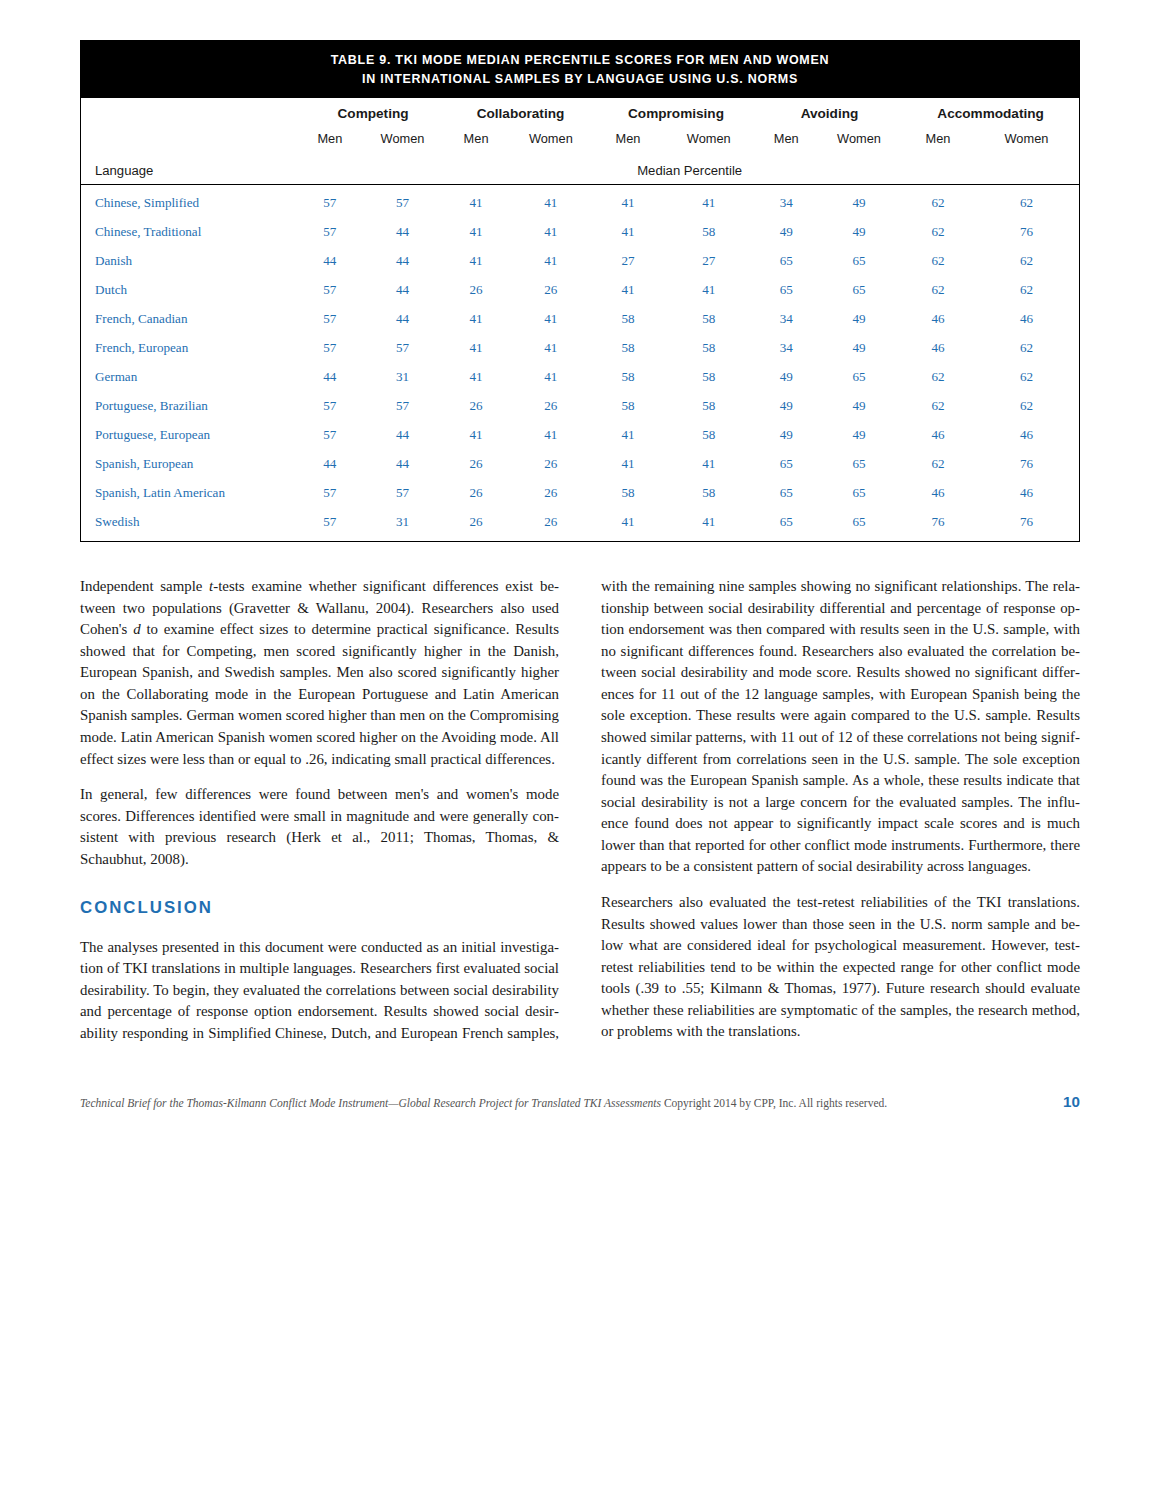Table 9. TKI Mode Median Percentile Scores for Men and Women in International Samples by Language Using U.S. Norms
| | Competing | Collaborating | Compromising | Avoiding | Accommodating |
| --- | --- | --- | --- | --- | --- |
| Men | Women | Men | Women | Men | Women | Men | Women | Men | Women |
| Language | Median Percentile |
| Chinese, Simplified | 57 | 57 | 41 | 41 | 41 | 41 | 34 | 49 | 62 | 62 |
| Chinese, Traditional | 57 | 44 | 41 | 41 | 41 | 58 | 49 | 49 | 62 | 76 |
| Danish | 44 | 44 | 41 | 41 | 27 | 27 | 65 | 65 | 62 | 62 |
| Dutch | 57 | 44 | 26 | 26 | 41 | 41 | 65 | 65 | 62 | 62 |
| French, Canadian | 57 | 44 | 41 | 41 | 58 | 58 | 34 | 49 | 46 | 46 |
| French, European | 57 | 57 | 41 | 41 | 58 | 58 | 34 | 49 | 46 | 62 |
| German | 44 | 31 | 41 | 41 | 58 | 58 | 49 | 65 | 62 | 62 |
| Portuguese, Brazilian | 57 | 57 | 26 | 26 | 58 | 58 | 49 | 49 | 62 | 62 |
| Portuguese, European | 57 | 44 | 41 | 41 | 41 | 58 | 49 | 49 | 46 | 46 |
| Spanish, European | 44 | 44 | 26 | 26 | 41 | 41 | 65 | 65 | 62 | 76 |
| Spanish, Latin American | 57 | 57 | 26 | 26 | 58 | 58 | 65 | 65 | 46 | 46 |
| Swedish | 57 | 31 | 26 | 26 | 41 | 41 | 65 | 65 | 76 | 76 |
Independent sample t-tests examine whether significant differences exist between two populations (Gravetter & Wallanu, 2004). Researchers also used Cohen's d to examine effect sizes to determine practical significance. Results showed that for Competing, men scored significantly higher in the Danish, European Spanish, and Swedish samples. Men also scored significantly higher on the Collaborating mode in the European Portuguese and Latin American Spanish samples. German women scored higher than men on the Compromising mode. Latin American Spanish women scored higher on the Avoiding mode. All effect sizes were less than or equal to .26, indicating small practical differences.
In general, few differences were found between men's and women's mode scores. Differences identified were small in magnitude and were generally consistent with previous research (Herk et al., 2011; Thomas, Thomas, & Schaubhut, 2008).
CONCLUSION
The analyses presented in this document were conducted as an initial investigation of TKI translations in multiple languages. Researchers first evaluated social desirability. To begin, they evaluated the correlations between social desirability and percentage of response option endorsement. Results showed social desirability responding in Simplified Chinese, Dutch, and European French samples, with the remaining nine samples showing no significant relationships. The relationship between social desirability differential and percentage of response option endorsement was then compared with results seen in the U.S. sample, with no significant differences found. Researchers also evaluated the correlation between social desirability and mode score. Results showed no significant differences for 11 out of the 12 language samples, with European Spanish being the sole exception. These results were again compared to the U.S. sample. Results showed similar patterns, with 11 out of 12 of these correlations not being significantly different from correlations seen in the U.S. sample. The sole exception found was the European Spanish sample. As a whole, these results indicate that social desirability is not a large concern for the evaluated samples. The influence found does not appear to significantly impact scale scores and is much lower than that reported for other conflict mode instruments. Furthermore, there appears to be a consistent pattern of social desirability across languages.
Researchers also evaluated the test-retest reliabilities of the TKI translations. Results showed values lower than those seen in the U.S. norm sample and below what are considered ideal for psychological measurement. However, test-retest reliabilities tend to be within the expected range for other conflict mode tools (.39 to .55; Kilmann & Thomas, 1977). Future research should evaluate whether these reliabilities are symptomatic of the samples, the research method, or problems with the translations.
Technical Brief for the Thomas-Kilmann Conflict Mode Instrument—Global Research Project for Translated TKI Assessments Copyright 2014 by CPP, Inc. All rights reserved.
10